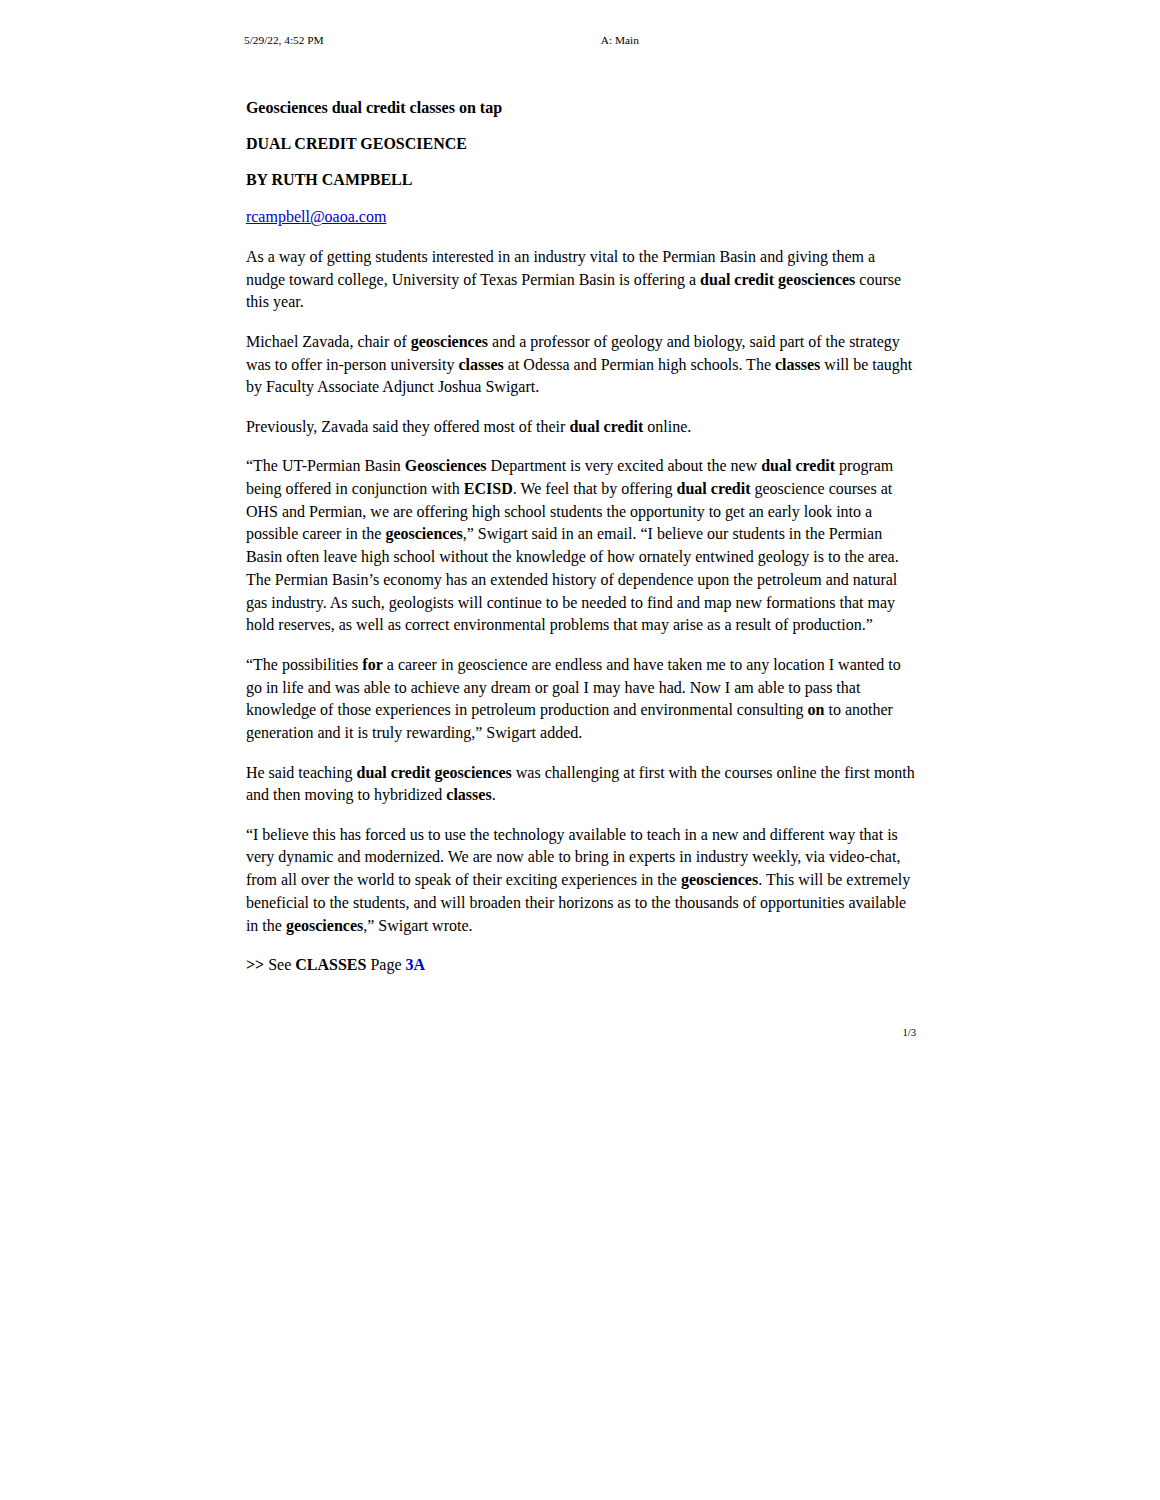5/29/22, 4:52 PM A: Main
Geosciences dual credit classes on tap
DUAL CREDIT GEOSCIENCE
BY RUTH CAMPBELL
rcampbell@oaoa.com
As a way of getting students interested in an industry vital to the Permian Basin and giving them a nudge toward college, University of Texas Permian Basin is offering a dual credit geosciences course this year.
Michael Zavada, chair of geosciences and a professor of geology and biology, said part of the strategy was to offer in-person university classes at Odessa and Permian high schools. The classes will be taught by Faculty Associate Adjunct Joshua Swigart.
Previously, Zavada said they offered most of their dual credit online.
“The UT-Permian Basin Geosciences Department is very excited about the new dual credit program being offered in conjunction with ECISD. We feel that by offering dual credit geoscience courses at OHS and Permian, we are offering high school students the opportunity to get an early look into a possible career in the geosciences,” Swigart said in an email. “I believe our students in the Permian Basin often leave high school without the knowledge of how ornately entwined geology is to the area. The Permian Basin’s economy has an extended history of dependence upon the petroleum and natural gas industry. As such, geologists will continue to be needed to find and map new formations that may hold reserves, as well as correct environmental problems that may arise as a result of production.”
“The possibilities for a career in geoscience are endless and have taken me to any location I wanted to go in life and was able to achieve any dream or goal I may have had. Now I am able to pass that knowledge of those experiences in petroleum production and environmental consulting on to another generation and it is truly rewarding,” Swigart added.
He said teaching dual credit geosciences was challenging at first with the courses online the first month and then moving to hybridized classes.
“I believe this has forced us to use the technology available to teach in a new and different way that is very dynamic and modernized. We are now able to bring in experts in industry weekly, via video-chat, from all over the world to speak of their exciting experiences in the geosciences. This will be extremely beneficial to the students, and will broaden their horizons as to the thousands of opportunities available in the geosciences,” Swigart wrote.
>> See CLASSES Page 3A
1/3